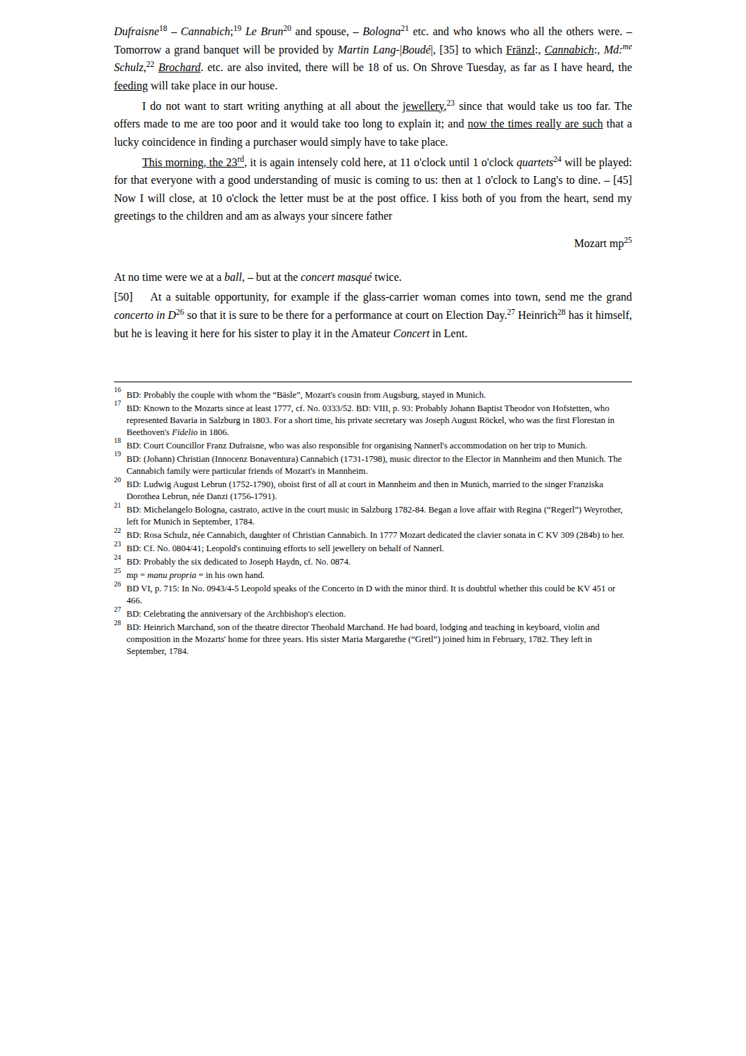Dufraisne18 – Cannabich;19 Le Brun20 and spouse, – Bologna21 etc. and who knows who all the others were. – Tomorrow a grand banquet will be provided by Martin Lang-|Boudé|, [35] to which Fränzl:, Cannabich:, Md:me Schulz,22 Brochard. etc. are also invited, there will be 18 of us. On Shrove Tuesday, as far as I have heard, the feeding will take place in our house.
I do not want to start writing anything at all about the jewellery,23 since that would take us too far. The offers made to me are too poor and it would take too long to explain it; and now the times really are such that a lucky coincidence in finding a purchaser would simply have to take place.
This morning, the 23rd, it is again intensely cold here, at 11 o'clock until 1 o'clock quartets24 will be played: for that everyone with a good understanding of music is coming to us: then at 1 o'clock to Lang's to dine. – [45] Now I will close, at 10 o'clock the letter must be at the post office. I kiss both of you from the heart, send my greetings to the children and am as always your sincere father
Mozart mp25
At no time were we at a ball, – but at the concert masqué twice.
[50] At a suitable opportunity, for example if the glass-carrier woman comes into town, send me the grand concerto in D26 so that it is sure to be there for a performance at court on Election Day.27 Heinrich28 has it himself, but he is leaving it here for his sister to play it in the Amateur Concert in Lent.
16 BD: Probably the couple with whom the “Bäsle”, Mozart's cousin from Augsburg, stayed in Munich.
17 BD: Known to the Mozarts since at least 1777, cf. No. 0333/52. BD: VIII, p. 93: Probably Johann Baptist Theodor von Hofstetten, who represented Bavaria in Salzburg in 1803. For a short time, his private secretary was Joseph August Röckel, who was the first Florestan in Beethoven's Fidelio in 1806.
18 BD: Court Councillor Franz Dufraisne, who was also responsible for organising Nannerl's accommodation on her trip to Munich.
19 BD: (Johann) Christian (Innocenz Bonaventura) Cannabich (1731-1798), music director to the Elector in Mannheim and then Munich. The Cannabich family were particular friends of Mozart's in Mannheim.
20 BD: Ludwig August Lebrun (1752-1790), oboist first of all at court in Mannheim and then in Munich, married to the singer Franziska Dorothea Lebrun, née Danzi (1756-1791).
21 BD: Michelangelo Bologna, castrato, active in the court music in Salzburg 1782-84. Began a love affair with Regina (“Regerl”) Weyrother, left for Munich in September, 1784.
22 BD: Rosa Schulz, née Cannabich, daughter of Christian Cannabich. In 1777 Mozart dedicated the clavier sonata in C KV 309 (284b) to her.
23 BD: Cf. No. 0804/41; Leopold's continuing efforts to sell jewellery on behalf of Nannerl.
24 BD: Probably the six dedicated to Joseph Haydn, cf. No. 0874.
25 mp = manu propria = in his own hand.
26 BD VI, p. 715: In No. 0943/4-5 Leopold speaks of the Concerto in D with the minor third. It is doubtful whether this could be KV 451 or 466.
27 BD: Celebrating the anniversary of the Archbishop's election.
28 BD: Heinrich Marchand, son of the theatre director Theobald Marchand. He had board, lodging and teaching in keyboard, violin and composition in the Mozarts' home for three years. His sister Maria Margarethe (“Gretl”) joined him in February, 1782. They left in September, 1784.